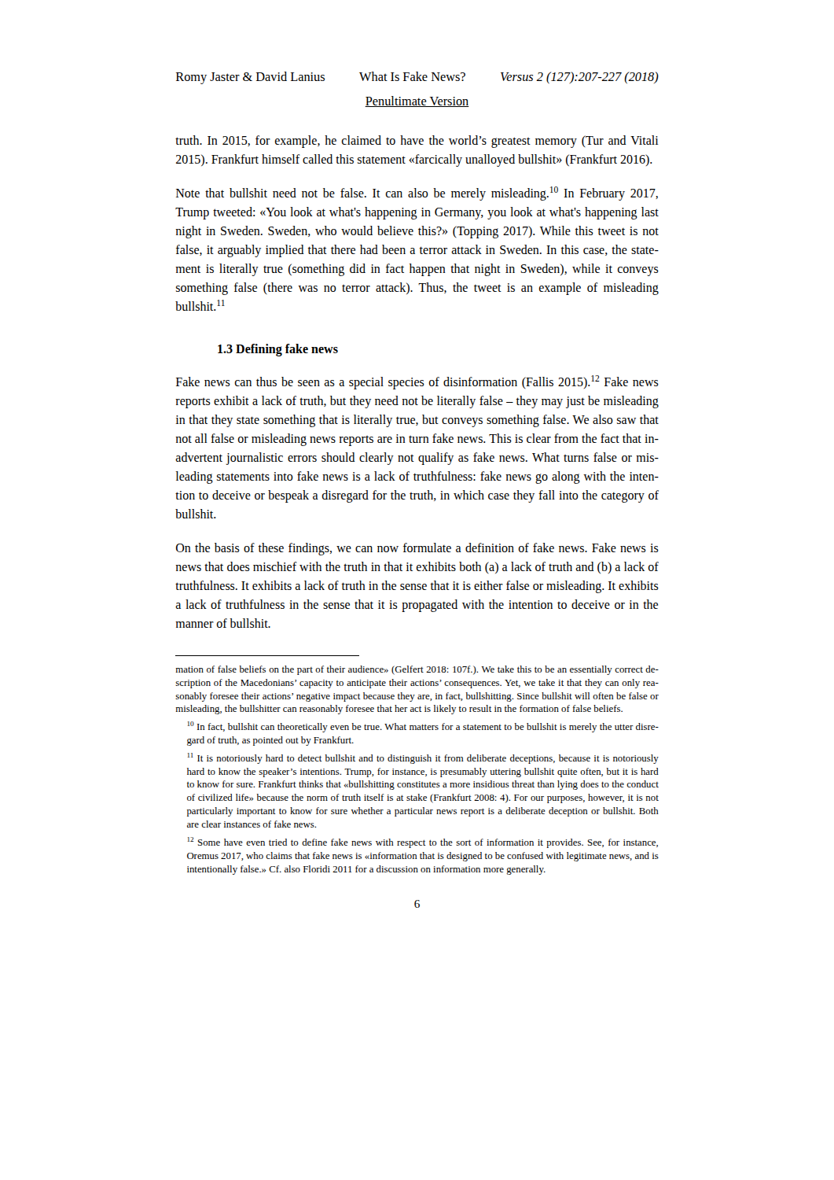Romy Jaster & David Lanius What Is Fake News? Versus 2 (127):207-227 (2018)
Penultimate Version
truth. In 2015, for example, he claimed to have the world’s greatest memory (Tur and Vitali 2015). Frankfurt himself called this statement «farcically unalloyed bullshit» (Frankfurt 2016).
Note that bullshit need not be false. It can also be merely misleading.10 In February 2017, Trump tweeted: «You look at what's happening in Germany, you look at what's happening last night in Sweden. Sweden, who would believe this?» (Topping 2017). While this tweet is not false, it arguably implied that there had been a terror attack in Sweden. In this case, the statement is literally true (something did in fact happen that night in Sweden), while it conveys something false (there was no terror attack). Thus, the tweet is an example of misleading bullshit.11
1.3 Defining fake news
Fake news can thus be seen as a special species of disinformation (Fallis 2015).12 Fake news reports exhibit a lack of truth, but they need not be literally false – they may just be misleading in that they state something that is literally true, but conveys something false. We also saw that not all false or misleading news reports are in turn fake news. This is clear from the fact that inadvertent journalistic errors should clearly not qualify as fake news. What turns false or misleading statements into fake news is a lack of truthfulness: fake news go along with the intention to deceive or bespeak a disregard for the truth, in which case they fall into the category of bullshit.
On the basis of these findings, we can now formulate a definition of fake news. Fake news is news that does mischief with the truth in that it exhibits both (a) a lack of truth and (b) a lack of truthfulness. It exhibits a lack of truth in the sense that it is either false or misleading. It exhibits a lack of truthfulness in the sense that it is propagated with the intention to deceive or in the manner of bullshit.
mation of false beliefs on the part of their audience» (Gelfert 2018: 107f.). We take this to be an essentially correct description of the Macedonians’ capacity to anticipate their actions’ consequences. Yet, we take it that they can only reasonably foresee their actions’ negative impact because they are, in fact, bullshitting. Since bullshit will often be false or misleading, the bullshitter can reasonably foresee that her act is likely to result in the formation of false beliefs.
10 In fact, bullshit can theoretically even be true. What matters for a statement to be bullshit is merely the utter disregard of truth, as pointed out by Frankfurt.
11 It is notoriously hard to detect bullshit and to distinguish it from deliberate deceptions, because it is notoriously hard to know the speaker’s intentions. Trump, for instance, is presumably uttering bullshit quite often, but it is hard to know for sure. Frankfurt thinks that «bullshitting constitutes a more insidious threat than lying does to the conduct of civilized life» because the norm of truth itself is at stake (Frankfurt 2008: 4). For our purposes, however, it is not particularly important to know for sure whether a particular news report is a deliberate deception or bullshit. Both are clear instances of fake news.
12 Some have even tried to define fake news with respect to the sort of information it provides. See, for instance, Oremus 2017, who claims that fake news is «information that is designed to be confused with legitimate news, and is intentionally false.» Cf. also Floridi 2011 for a discussion on information more generally.
6